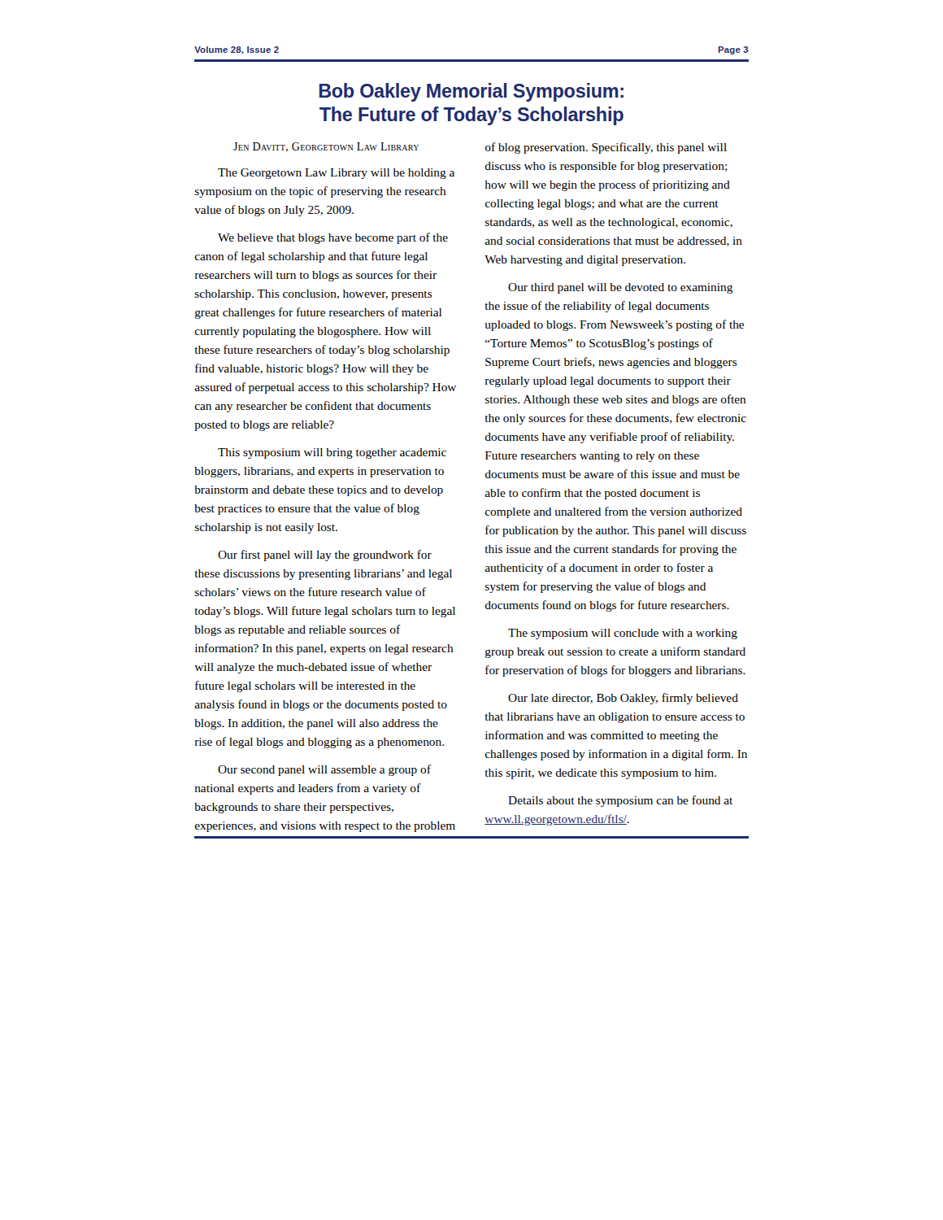Volume 28, Issue 2 Page 3
Bob Oakley Memorial Symposium:
The Future of Today’s Scholarship
Jen Davitt, Georgetown Law Library
The Georgetown Law Library will be holding a symposium on the topic of preserving the research value of blogs on July 25, 2009.
We believe that blogs have become part of the canon of legal scholarship and that future legal researchers will turn to blogs as sources for their scholarship. This conclusion, however, presents great challenges for future researchers of material currently populating the blogosphere. How will these future researchers of today’s blog scholarship find valuable, historic blogs? How will they be assured of perpetual access to this scholarship? How can any researcher be confident that documents posted to blogs are reliable?
This symposium will bring together academic bloggers, librarians, and experts in preservation to brainstorm and debate these topics and to develop best practices to ensure that the value of blog scholarship is not easily lost.
Our first panel will lay the groundwork for these discussions by presenting librarians’ and legal scholars’ views on the future research value of today’s blogs. Will future legal scholars turn to legal blogs as reputable and reliable sources of information? In this panel, experts on legal research will analyze the much-debated issue of whether future legal scholars will be interested in the analysis found in blogs or the documents posted to blogs. In addition, the panel will also address the rise of legal blogs and blogging as a phenomenon.
Our second panel will assemble a group of national experts and leaders from a variety of backgrounds to share their perspectives, experiences, and visions with respect to the problem of blog preservation. Specifically, this panel will discuss who is responsible for blog preservation; how will we begin the process of prioritizing and collecting legal blogs; and what are the current standards, as well as the technological, economic, and social considerations that must be addressed, in Web harvesting and digital preservation.
Our third panel will be devoted to examining the issue of the reliability of legal documents uploaded to blogs. From Newsweek’s posting of the “Torture Memos” to ScotusBlog’s postings of Supreme Court briefs, news agencies and bloggers regularly upload legal documents to support their stories. Although these web sites and blogs are often the only sources for these documents, few electronic documents have any verifiable proof of reliability. Future researchers wanting to rely on these documents must be aware of this issue and must be able to confirm that the posted document is complete and unaltered from the version authorized for publication by the author. This panel will discuss this issue and the current standards for proving the authenticity of a document in order to foster a system for preserving the value of blogs and documents found on blogs for future researchers.
The symposium will conclude with a working group break out session to create a uniform standard for preservation of blogs for bloggers and librarians.
Our late director, Bob Oakley, firmly believed that librarians have an obligation to ensure access to information and was committed to meeting the challenges posed by information in a digital form. In this spirit, we dedicate this symposium to him.
Details about the symposium can be found at www.ll.georgetown.edu/ftls/.